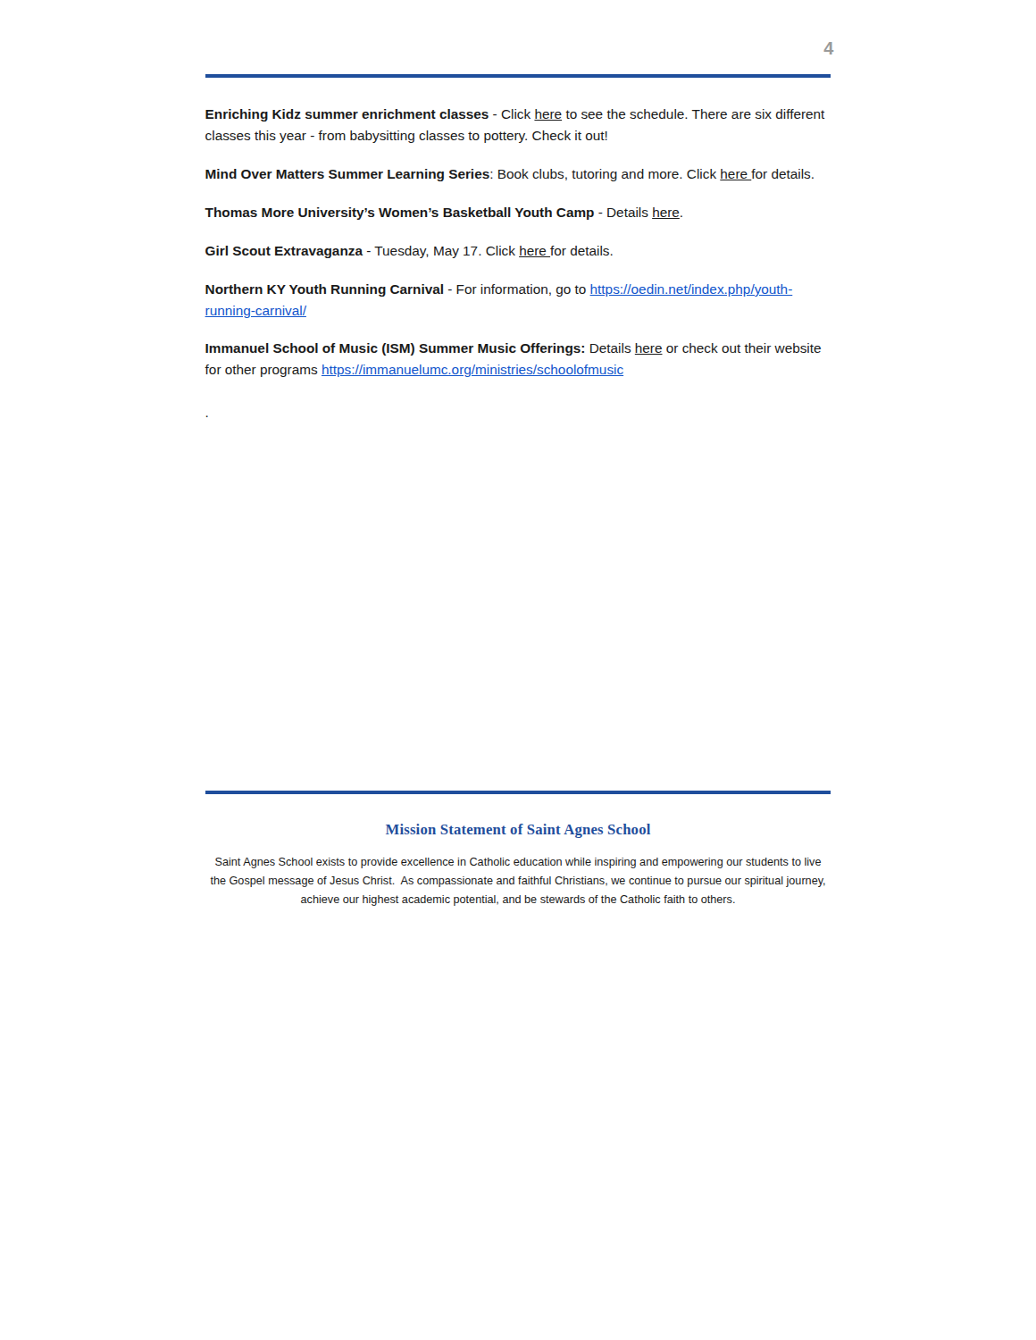4
Enriching Kidz summer enrichment classes - Click here to see the schedule. There are six different classes this year - from babysitting classes to pottery. Check it out!
Mind Over Matters Summer Learning Series: Book clubs, tutoring and more. Click here for details.
Thomas More University’s Women’s Basketball Youth Camp - Details here.
Girl Scout Extravaganza - Tuesday, May 17. Click here for details.
Northern KY Youth Running Carnival - For information, go to https://oedin.net/index.php/youth-running-carnival/
Immanuel School of Music (ISM) Summer Music Offerings: Details here or check out their website for other programs https://immanuelumc.org/ministries/schoolofmusic
.
Mission Statement of Saint Agnes School
Saint Agnes School exists to provide excellence in Catholic education while inspiring and empowering our students to live the Gospel message of Jesus Christ. As compassionate and faithful Christians, we continue to pursue our spiritual journey, achieve our highest academic potential, and be stewards of the Catholic faith to others.